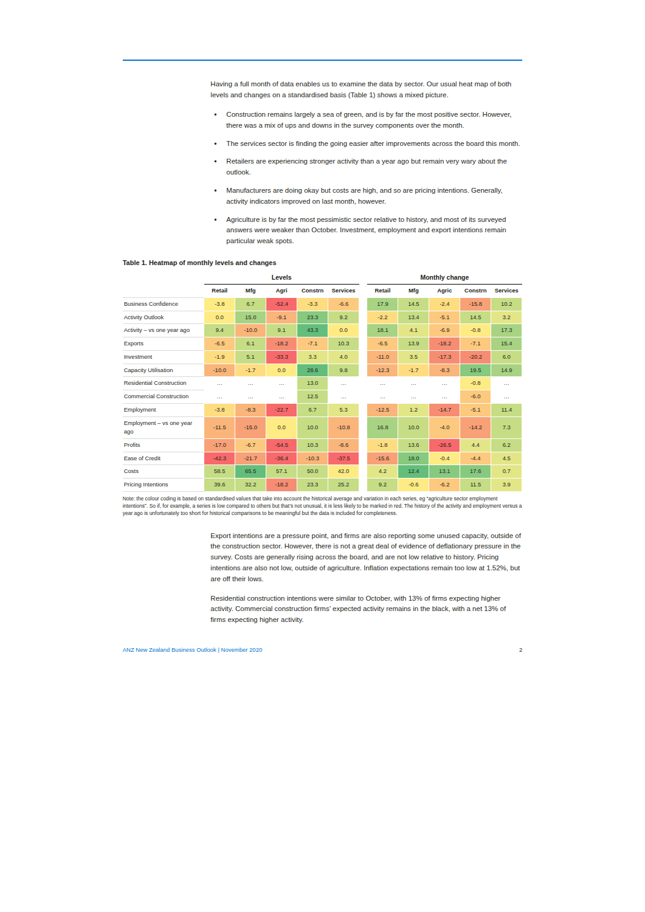Having a full month of data enables us to examine the data by sector. Our usual heat map of both levels and changes on a standardised basis (Table 1) shows a mixed picture.
Construction remains largely a sea of green, and is by far the most positive sector. However, there was a mix of ups and downs in the survey components over the month.
The services sector is finding the going easier after improvements across the board this month.
Retailers are experiencing stronger activity than a year ago but remain very wary about the outlook.
Manufacturers are doing okay but costs are high, and so are pricing intentions. Generally, activity indicators improved on last month, however.
Agriculture is by far the most pessimistic sector relative to history, and most of its surveyed answers were weaker than October. Investment, employment and export intentions remain particular weak spots.
Table 1. Heatmap of monthly levels and changes
| | Levels | | Monthly change |
| --- | --- | --- | --- |
| | Retail | Mfg | Agri | Constrn | Services | | Retail | Mfg | Agric | Constrn | Services |
| Business Confidence | -3.8 | 6.7 | -52.4 | -3.3 | -6.6 | | 17.9 | 14.5 | -2.4 | -15.8 | 10.2 |
| Activity Outlook | 0.0 | 15.0 | -9.1 | 23.3 | 9.2 | | -2.2 | 13.4 | -5.1 | 14.5 | 3.2 |
| Activity – vs one year ago | 9.4 | -10.0 | 9.1 | 43.3 | 0.0 | | 18.1 | 4.1 | -6.9 | -0.8 | 17.3 |
| Exports | -6.5 | 6.1 | -18.2 | -7.1 | 10.3 | | -6.5 | 13.9 | -18.2 | -7.1 | 15.4 |
| Investment | -1.9 | 5.1 | -33.3 | 3.3 | 4.0 | | -11.0 | 3.5 | -17.3 | -20.2 | 6.0 |
| Capacity Utilisation | -10.0 | -1.7 | 0.0 | 28.6 | 9.8 | | -12.3 | -1.7 | -8.3 | 19.5 | 14.9 |
| Residential Construction | … | … | … | 13.0 | … | | … | … | … | -0.8 | … |
| Commercial Construction | … | … | … | 12.5 | … | | … | … | … | -6.0 | … |
| Employment | -3.8 | -8.3 | -22.7 | 6.7 | 5.3 | | -12.5 | 1.2 | -14.7 | -5.1 | 11.4 |
| Employment – vs one year ago | -11.5 | -15.0 | 0.0 | 10.0 | -10.8 | | 16.8 | 10.0 | -4.0 | -14.2 | 7.3 |
| Profits | -17.0 | -6.7 | -54.5 | 10.3 | -8.6 | | -1.8 | 13.6 | -26.5 | 4.4 | 6.2 |
| Ease of Credit | -42.3 | -21.7 | -36.4 | -10.3 | -37.5 | | -15.6 | 18.0 | -0.4 | -4.4 | 4.5 |
| Costs | 58.5 | 65.5 | 57.1 | 50.0 | 42.0 | | 4.2 | 12.4 | 13.1 | 17.6 | 0.7 |
| Pricing Intentions | 39.6 | 32.2 | -18.2 | 23.3 | 25.2 | | 9.2 | -0.6 | -6.2 | 11.5 | 3.9 |
Note: the colour coding is based on standardised values that take into account the historical average and variation in each series, eg “agriculture sector employment intentions”. So if, for example, a series is low compared to others but that’s not unusual, it is less likely to be marked in red. The history of the activity and employment versus a year ago is unfortunately too short for historical comparisons to be meaningful but the data is included for completeness.
Export intentions are a pressure point, and firms are also reporting some unused capacity, outside of the construction sector. However, there is not a great deal of evidence of deflationary pressure in the survey. Costs are generally rising across the board, and are not low relative to history. Pricing intentions are also not low, outside of agriculture. Inflation expectations remain too low at 1.52%, but are off their lows.
Residential construction intentions were similar to October, with 13% of firms expecting higher activity. Commercial construction firms’ expected activity remains in the black, with a net 13% of firms expecting higher activity.
ANZ New Zealand Business Outlook | November 2020 2